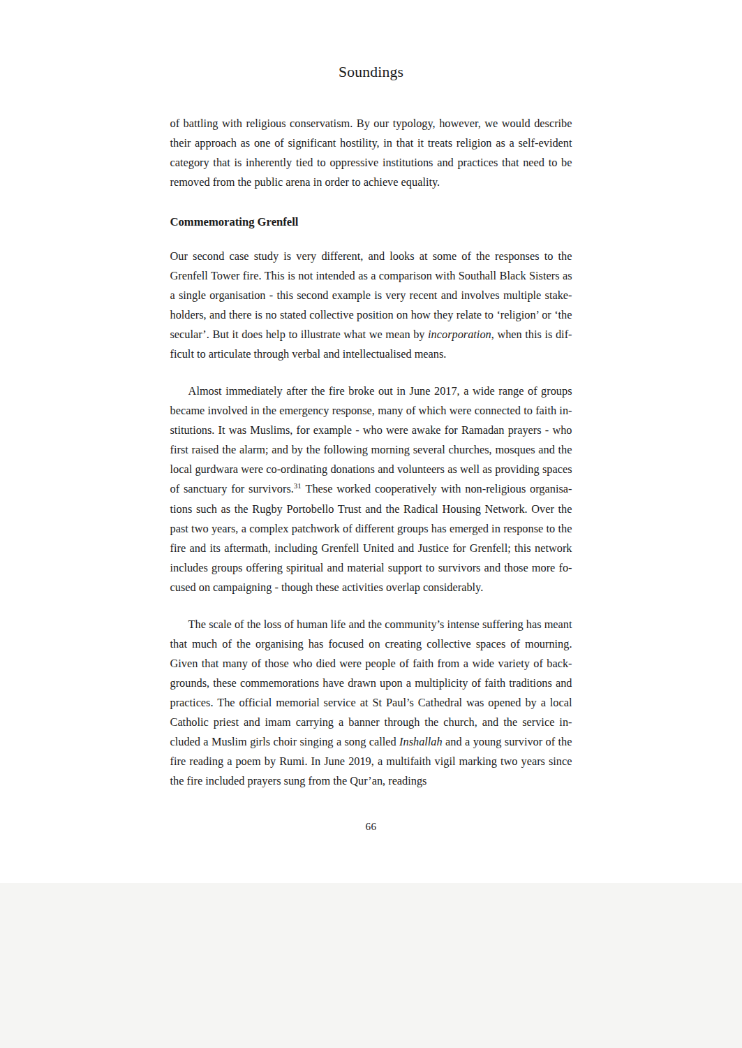Soundings
of battling with religious conservatism. By our typology, however, we would describe their approach as one of significant hostility, in that it treats religion as a self-evident category that is inherently tied to oppressive institutions and practices that need to be removed from the public arena in order to achieve equality.
Commemorating Grenfell
Our second case study is very different, and looks at some of the responses to the Grenfell Tower fire. This is not intended as a comparison with Southall Black Sisters as a single organisation - this second example is very recent and involves multiple stakeholders, and there is no stated collective position on how they relate to ‘religion’ or ‘the secular’. But it does help to illustrate what we mean by incorporation, when this is difficult to articulate through verbal and intellectualised means.
Almost immediately after the fire broke out in June 2017, a wide range of groups became involved in the emergency response, many of which were connected to faith institutions. It was Muslims, for example - who were awake for Ramadan prayers - who first raised the alarm; and by the following morning several churches, mosques and the local gurdwara were co-ordinating donations and volunteers as well as providing spaces of sanctuary for survivors.31 These worked cooperatively with non-religious organisations such as the Rugby Portobello Trust and the Radical Housing Network. Over the past two years, a complex patchwork of different groups has emerged in response to the fire and its aftermath, including Grenfell United and Justice for Grenfell; this network includes groups offering spiritual and material support to survivors and those more focused on campaigning - though these activities overlap considerably.
The scale of the loss of human life and the community’s intense suffering has meant that much of the organising has focused on creating collective spaces of mourning. Given that many of those who died were people of faith from a wide variety of backgrounds, these commemorations have drawn upon a multiplicity of faith traditions and practices. The official memorial service at St Paul’s Cathedral was opened by a local Catholic priest and imam carrying a banner through the church, and the service included a Muslim girls choir singing a song called Inshallah and a young survivor of the fire reading a poem by Rumi. In June 2019, a multifaith vigil marking two years since the fire included prayers sung from the Qur’an, readings
66